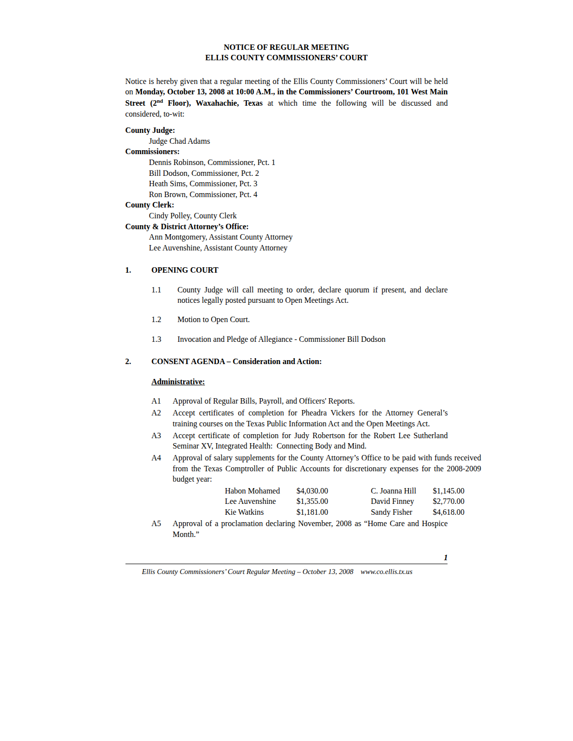NOTICE OF REGULAR MEETING
ELLIS COUNTY COMMISSIONERS’ COURT
Notice is hereby given that a regular meeting of the Ellis County Commissioners’ Court will be held on Monday, October 13, 2008 at 10:00 A.M., in the Commissioners’ Courtroom, 101 West Main Street (2nd Floor), Waxahachie, Texas at which time the following will be discussed and considered, to-wit:
County Judge:
Judge Chad Adams
Commissioners:
Dennis Robinson, Commissioner, Pct. 1
Bill Dodson, Commissioner, Pct. 2
Heath Sims, Commissioner, Pct. 3
Ron Brown, Commissioner, Pct. 4
County Clerk:
Cindy Polley, County Clerk
County & District Attorney’s Office:
Ann Montgomery, Assistant County Attorney
Lee Auvenshine, Assistant County Attorney
1. OPENING COURT
1.1 County Judge will call meeting to order, declare quorum if present, and declare notices legally posted pursuant to Open Meetings Act.
1.2 Motion to Open Court.
1.3 Invocation and Pledge of Allegiance - Commissioner Bill Dodson
2. CONSENT AGENDA – Consideration and Action:
Administrative:
A1 Approval of Regular Bills, Payroll, and Officers' Reports.
A2 Accept certificates of completion for Pheadra Vickers for the Attorney General’s training courses on the Texas Public Information Act and the Open Meetings Act.
A3 Accept certificate of completion for Judy Robertson for the Robert Lee Sutherland Seminar XV, Integrated Health: Connecting Body and Mind.
A4 Approval of salary supplements for the County Attorney’s Office to be paid with funds received from the Texas Comptroller of Public Accounts for discretionary expenses for the 2008-2009 budget year:
| Habon Mohamed | $4,030.00 | C. Joanna Hill | $1,145.00 |
| Lee Auvenshine | $1,355.00 | David Finney | $2,770.00 |
| Kie Watkins | $1,181.00 | Sandy Fisher | $4,618.00 |
A5 Approval of a proclamation declaring November, 2008 as “Home Care and Hospice Month.”
1
Ellis County Commissioners’ Court Regular Meeting – October 13, 2008 www.co.ellis.tx.us